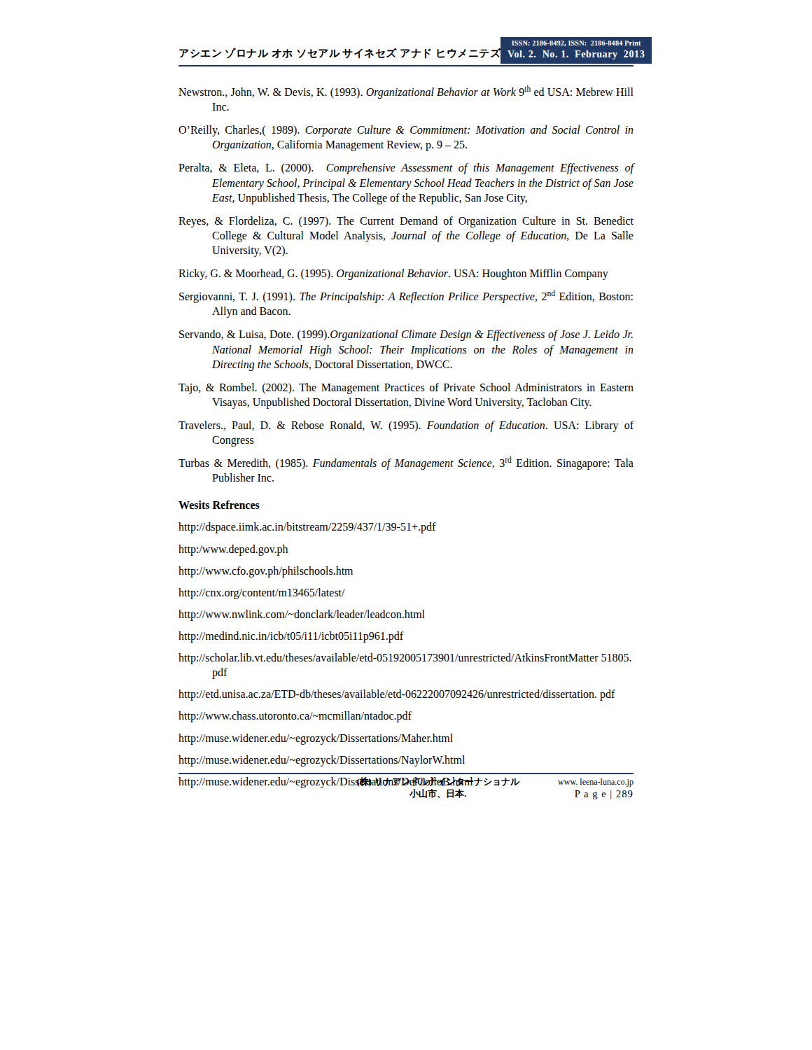アシエン ゾロナル オホ ソセアル サイネセズ アナド ヒウメニテズ
ISSN: 2186-8492, ISSN: 2186-8484 Print
Vol. 2. No. 1. February 2013
Newstron., John, W. & Devis, K. (1993). Organizational Behavior at Work 9th ed USA: Mebrew Hill Inc.
O’Reilly, Charles,( 1989). Corporate Culture & Commitment: Motivation and Social Control in Organization, California Management Review, p. 9 – 25.
Peralta, & Eleta, L. (2000). Comprehensive Assessment of this Management Effectiveness of Elementary School, Principal & Elementary School Head Teachers in the District of San Jose East, Unpublished Thesis, The College of the Republic, San Jose City,
Reyes, & Flordeliza, C. (1997). The Current Demand of Organization Culture in St. Benedict College & Cultural Model Analysis, Journal of the College of Education, De La Salle University, V(2).
Ricky, G. & Moorhead, G. (1995). Organizational Behavior. USA: Houghton Mifflin Company
Sergiovanni, T. J. (1991). The Principalship: A Reflection Prilice Perspective, 2nd Edition, Boston: Allyn and Bacon.
Servando, & Luisa, Dote. (1999).Organizational Climate Design & Effectiveness of Jose J. Leido Jr. National Memorial High School: Their Implications on the Roles of Management in Directing the Schools, Doctoral Dissertation, DWCC.
Tajo, & Rombel. (2002). The Management Practices of Private School Administrators in Eastern Visayas, Unpublished Doctoral Dissertation, Divine Word University, Tacloban City.
Travelers., Paul, D. & Rebose Ronald, W. (1995). Foundation of Education. USA: Library of Congress
Turbas & Meredith, (1985). Fundamentals of Management Science, 3rd Edition. Sinagapore: Tala Publisher Inc.
Wesits Refrences
http://dspace.iimk.ac.in/bitstream/2259/437/1/39-51+.pdf
http:/www.deped.gov.ph
http://www.cfo.gov.ph/philschools.htm
http://cnx.org/content/m13465/latest/
http://www.nwlink.com/~donclark/leader/leadcon.html
http://medind.nic.in/icb/t05/i11/icbt05i11p961.pdf
http://scholar.lib.vt.edu/theses/available/etd-05192005173901/unrestricted/AtkinsFrontMatter 51805.pdf
http://etd.unisa.ac.za/ETD-db/theses/available/etd-06222007092426/unrestricted/dissertation. pdf
http://www.chass.utoronto.ca/~mcmillan/ntadoc.pdf
http://muse.widener.edu/~egrozyck/Dissertations/Maher.html
http://muse.widener.edu/~egrozyck/Dissertations/NaylorW.html
http://muse.widener.edu/~egrozyck/Dissertations/DelColloB.html
(株) リナアンドルナインターナショナル
小山市、日本.
www. leena-luna.co.jp
P a g e | 289